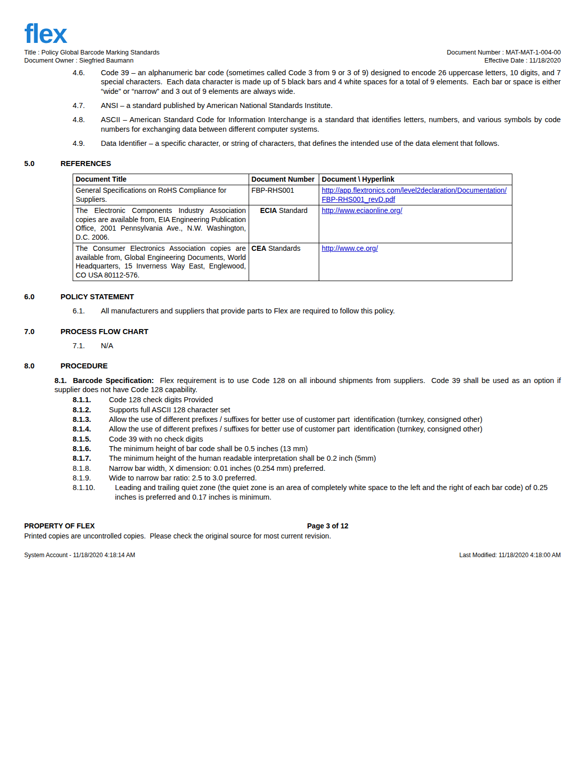flex
| Title : Policy Global Barcode Marking Standards | Document Number : MAT-MAT-1-004-00 |
| Document Owner : Siegfried Baumann | Effective Date : 11/18/2020 |
4.6.
Code 39 – an alphanumeric bar code (sometimes called Code 3 from 9 or 3 of 9) designed to encode 26 uppercase letters, 10 digits, and 7 special characters. Each data character is made up of 5 black bars and 4 white spaces for a total of 9 elements. Each bar or space is either “wide” or “narrow” and 3 out of 9 elements are always wide.
4.7.
ANSI – a standard published by American National Standards Institute.
4.8.
ASCII – American Standard Code for Information Interchange is a standard that identifies letters, numbers, and various symbols by code numbers for exchanging data between different computer systems.
4.9.
Data Identifier – a specific character, or string of characters, that defines the intended use of the data element that follows.
5.0 REFERENCES
| Document Title | Document Number | Document \ Hyperlink |
| --- | --- | --- |
| General Specifications on RoHS Compliance for Suppliers. | FBP-RHS001 | http://app.flextronics.com/level2declaration/Documentation/FBP-RHS001_revD.pdf |
| The Electronic Components Industry Association copies are available from, EIA Engineering Publication Office, 2001 Pennsylvania Ave., N.W. Washington, D.C. 2006. | ECIA Standard | http://www.eciaonline.org/ |
| The Consumer Electronics Association copies are available from, Global Engineering Documents, World Headquarters, 15 Inverness Way East, Englewood, CO USA 80112-576. | CEA Standards | http://www.ce.org/ |
6.0 POLICY STATEMENT
6.1.
All manufacturers and suppliers that provide parts to Flex are required to follow this policy.
7.0 PROCESS FLOW CHART
7.1.
N/A
8.0 PROCEDURE
8.1. Barcode Specification: Flex requirement is to use Code 128 on all inbound shipments from suppliers. Code 39 shall be used as an option if supplier does not have Code 128 capability.
8.1.1.
Code 128 check digits Provided
8.1.2.
Supports full ASCII 128 character set
8.1.3.
Allow the use of different prefixes / suffixes for better use of customer part identification (turnkey, consigned other)
8.1.4.
Allow the use of different prefixes / suffixes for better use of customer part identification (turnkey, consigned other)
8.1.5.
Code 39 with no check digits
8.1.6.
The minimum height of bar code shall be 0.5 inches (13 mm)
8.1.7.
The minimum height of the human readable interpretation shall be 0.2 inch (5mm)
8.1.8.
Narrow bar width, X dimension: 0.01 inches (0.254 mm) preferred.
8.1.9.
Wide to narrow bar ratio: 2.5 to 3.0 preferred.
8.1.10.
Leading and trailing quiet zone (the quiet zone is an area of completely white space to the left and the right of each bar code) of 0.25 inches is preferred and 0.17 inches is minimum.
PROPERTY OF FLEX Page 3 of 12
Printed copies are uncontrolled copies. Please check the original source for most current revision.
System Account - 11/18/2020 4:18:14 AM Last Modified: 11/18/2020 4:18:00 AM